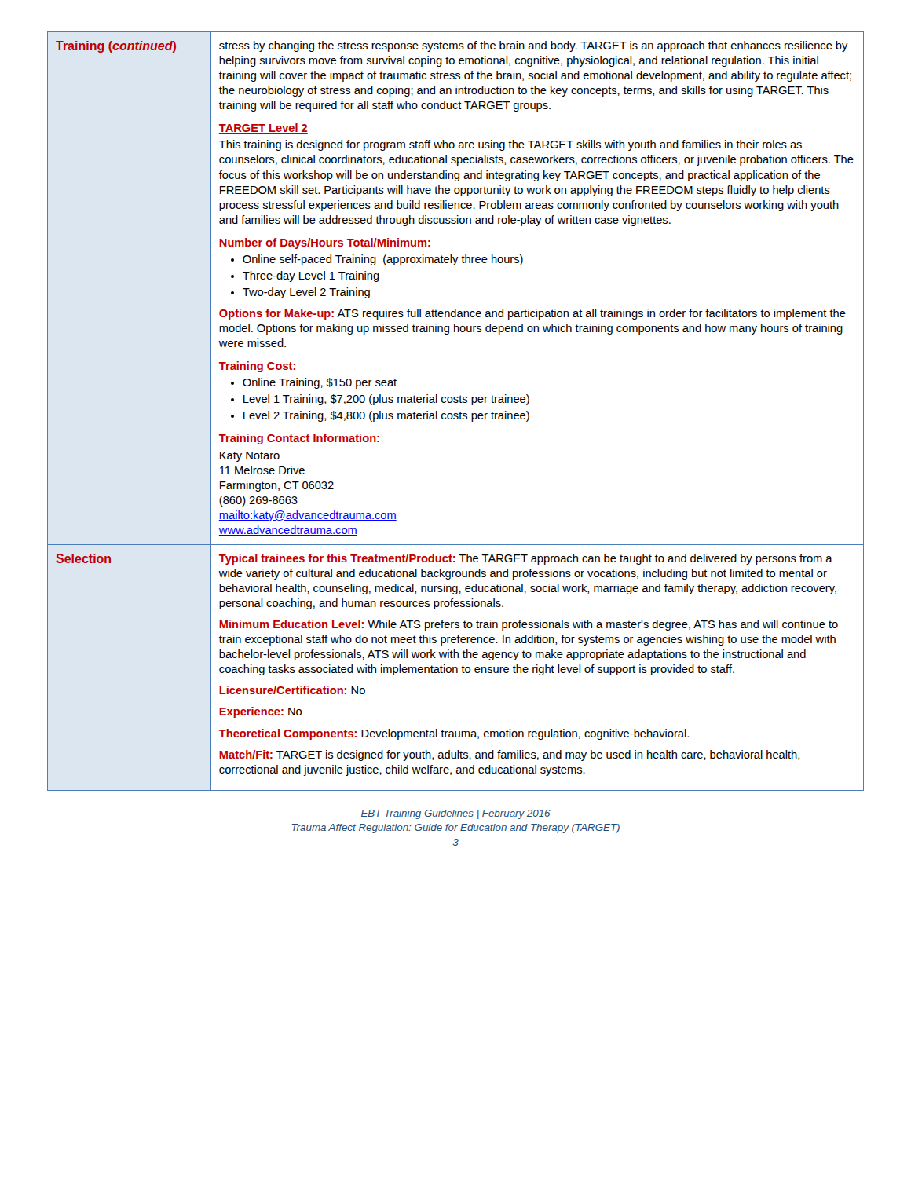| Training ( continued ) | stress by changing the stress response systems of the brain and body. TARGET is an approach that enhances resilience by helping survivors move from survival coping to emotional, cognitive, physiological, and relational regulation. This initial training will cover the impact of traumatic stress of the brain, social and emotional development, and ability to regulate affect; the neurobiology of stress and coping; and an introduction to the key concepts, terms, and skills for using TARGET. This training will be required for all staff who conduct TARGET groups. TARGET Level 2 This training is designed for program staff who are using the TARGET skills with youth and families in their roles as counselors, clinical coordinators, educational specialists, caseworkers, corrections officers, or juvenile probation officers. The focus of this workshop will be on understanding and integrating key TARGET concepts, and practical application of the FREEDOM skill set. Participants will have the opportunity to work on applying the FREEDOM steps fluidly to help clients process stressful experiences and build resilience. Problem areas commonly confronted by counselors working with youth and families will be addressed through discussion and role-play of written case vignettes. Number of Days/Hours Total/Minimum: Online self-paced Training (approximately three hours) Three-day Level 1 Training Two-day Level 2 Training Options for Make-up: ATS requires full attendance and participation at all trainings in order for facilitators to implement the model. Options for making up missed training hours depend on which training components and how many hours of training were missed. Training Cost: Online Training, $150 per seat Level 1 Training, $7,200 (plus material costs per trainee) Level 2 Training, $4,800 (plus material costs per trainee) Training Contact Information: Katy Notaro 11 Melrose Drive Farmington, CT 06032 (860) 269-8663 mailto:katy@advancedtrauma.com www.advancedtrauma.com |
| Selection | Typical trainees for this Treatment/Product: The TARGET approach can be taught to and delivered by persons from a wide variety of cultural and educational backgrounds and professions or vocations, including but not limited to mental or behavioral health, counseling, medical, nursing, educational, social work, marriage and family therapy, addiction recovery, personal coaching, and human resources professionals. Minimum Education Level: While ATS prefers to train professionals with a master's degree, ATS has and will continue to train exceptional staff who do not meet this preference. In addition, for systems or agencies wishing to use the model with bachelor-level professionals, ATS will work with the agency to make appropriate adaptations to the instructional and coaching tasks associated with implementation to ensure the right level of support is provided to staff. Licensure/Certification: No Experience: No Theoretical Components: Developmental trauma, emotion regulation, cognitive-behavioral. Match/Fit: TARGET is designed for youth, adults, and families, and may be used in health care, behavioral health, correctional and juvenile justice, child welfare, and educational systems. |
EBT Training Guidelines | February 2016
Trauma Affect Regulation: Guide for Education and Therapy (TARGET)
3